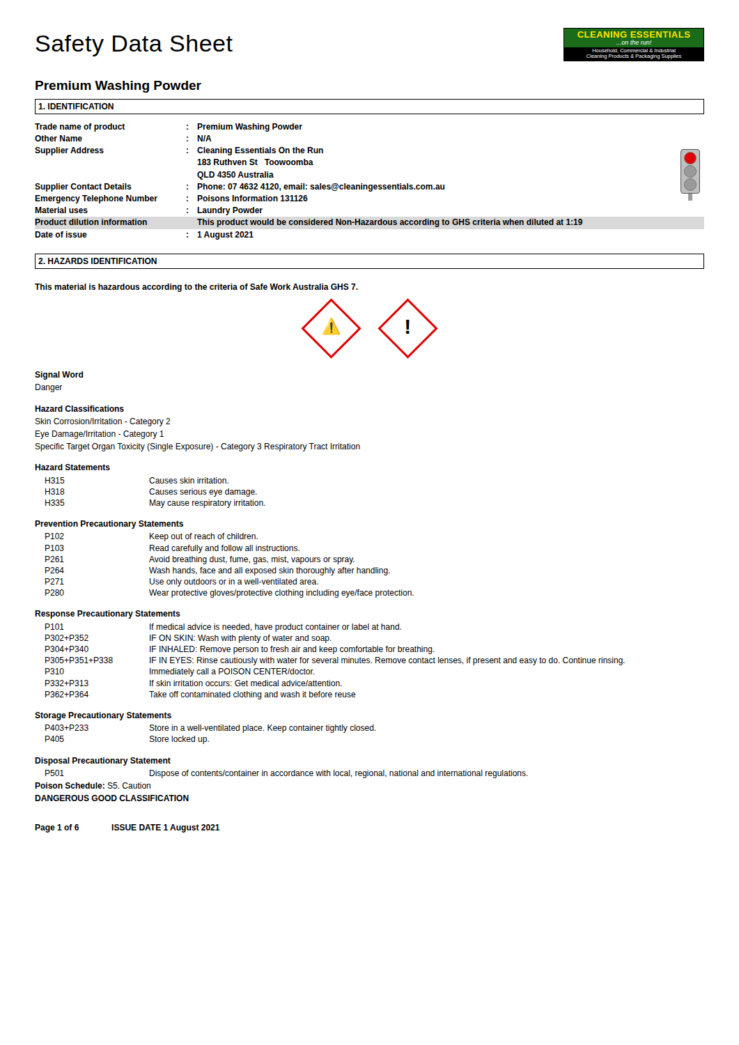CLEANING ESSENTIALS
...on the run!
Household, Commercial & Industrial
Cleaning Products & Packaging Supplies
Safety Data Sheet
Premium Washing Powder
1. IDENTIFICATION
| Trade name of product | : | Premium Washing Powder |
| Other Name | : | N/A |
| Supplier Address | : | Cleaning Essentials On the Run |
| | | 183 Ruthven St Toowoomba |
| | | QLD 4350 Australia |
| Supplier Contact Details | : | Phone: 07 4632 4120, email: sales@cleaningessentials.com.au |
| Emergency Telephone Number | : | Poisons Information 131126 |
| Material uses | : | Laundry Powder |
| Product dilution information | | This product would be considered Non-Hazardous according to GHS criteria when diluted at 1:19 |
| Date of issue | : | 1 August 2021 |
2. HAZARDS IDENTIFICATION
This material is hazardous according to the criteria of Safe Work Australia GHS 7.
⚠️
!
Signal Word
Danger
Hazard Classifications
Skin Corrosion/Irritation - Category 2
Eye Damage/Irritation - Category 1
Specific Target Organ Toxicity (Single Exposure) - Category 3 Respiratory Tract Irritation
Hazard Statements
| H315 | Causes skin irritation. |
| H318 | Causes serious eye damage. |
| H335 | May cause respiratory irritation. |
Prevention Precautionary Statements
| P102 | Keep out of reach of children. |
| P103 | Read carefully and follow all instructions. |
| P261 | Avoid breathing dust, fume, gas, mist, vapours or spray. |
| P264 | Wash hands, face and all exposed skin thoroughly after handling. |
| P271 | Use only outdoors or in a well-ventilated area. |
| P280 | Wear protective gloves/protective clothing including eye/face protection. |
Response Precautionary Statements
| P101 | If medical advice is needed, have product container or label at hand. |
| P302+P352 | IF ON SKIN: Wash with plenty of water and soap. |
| P304+P340 | IF INHALED: Remove person to fresh air and keep comfortable for breathing. |
| P305+P351+P338 | IF IN EYES: Rinse cautiously with water for several minutes. Remove contact lenses, if present and easy to do. Continue rinsing. |
| P310 | Immediately call a POISON CENTER/doctor. |
| P332+P313 | If skin irritation occurs: Get medical advice/attention. |
| P362+P364 | Take off contaminated clothing and wash it before reuse |
Storage Precautionary Statements
| P403+P233 | Store in a well-ventilated place. Keep container tightly closed. |
| P405 | Store locked up. |
Disposal Precautionary Statement
| P501 | Dispose of contents/container in accordance with local, regional, national and international regulations. |
Poison Schedule: S5. Caution
DANGEROUS GOOD CLASSIFICATION
Page 1 of 6 ISSUE DATE 1 August 2021